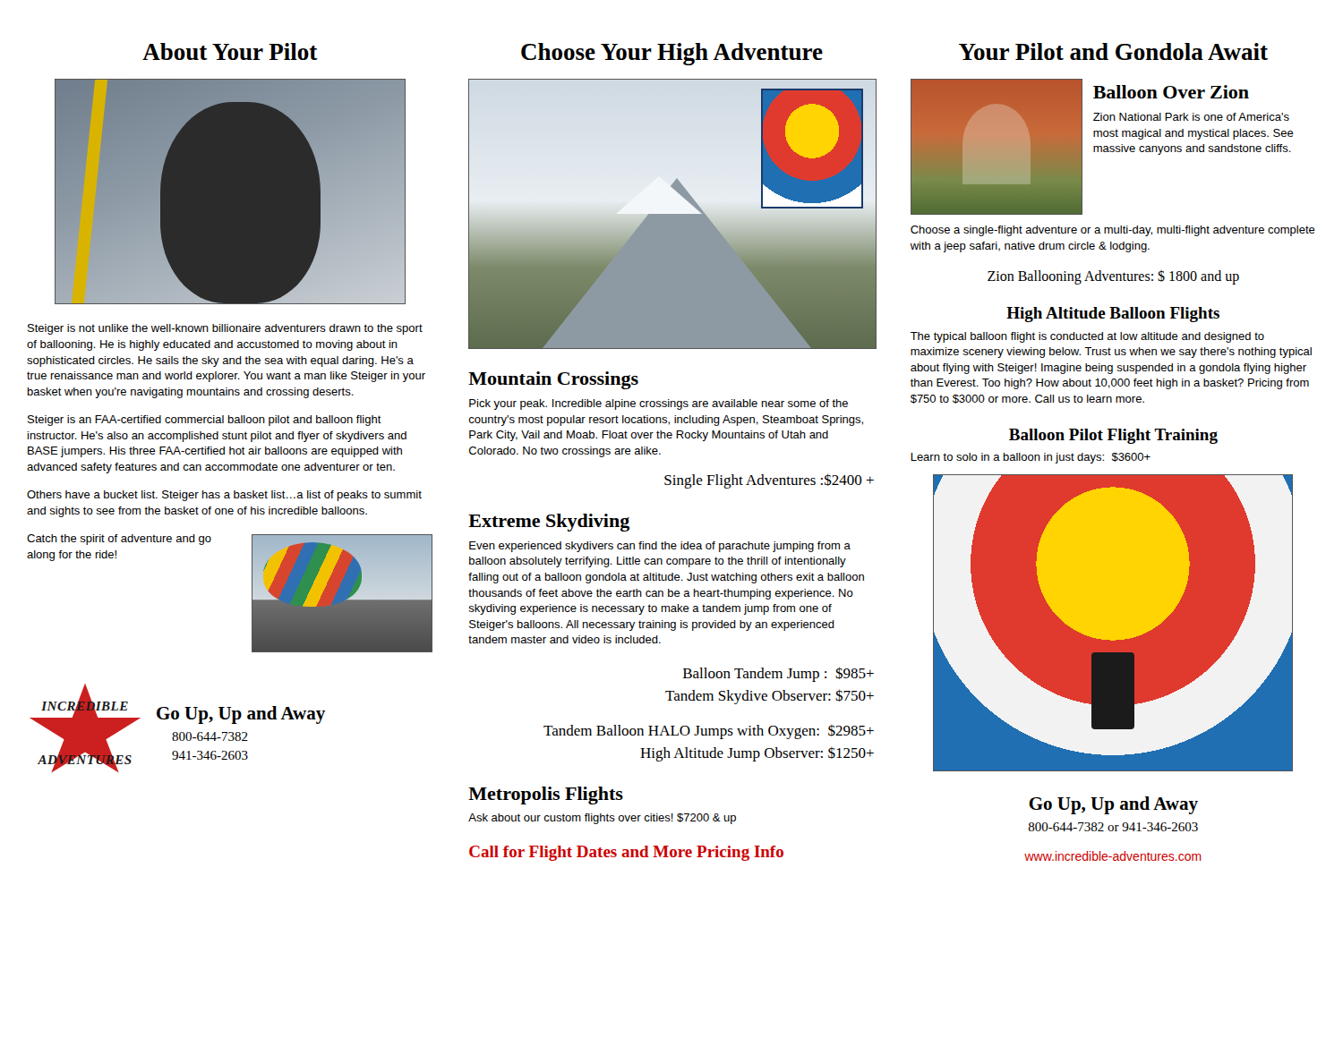About Your Pilot
Steiger is not unlike the well-known billionaire adventurers drawn to the sport of ballooning. He is highly educated and accustomed to moving about in sophisticated circles. He sails the sky and the sea with equal daring. He's a true renaissance man and world explorer. You want a man like Steiger in your basket when you're navigating mountains and crossing deserts.
Steiger is an FAA-certified commercial balloon pilot and balloon flight instructor. He's also an accomplished stunt pilot and flyer of skydivers and BASE jumpers. His three FAA-certified hot air balloons are equipped with advanced safety features and can accommodate one adventurer or ten.
Others have a bucket list. Steiger has a basket list…a list of peaks to summit and sights to see from the basket of one of his incredible balloons.
Catch the spirit of adventure and go along for the ride!
INCREDIBLE
ADVENTURES
Go Up, Up and Away
800-644-7382
941-346-2603
Choose Your High Adventure
Mountain Crossings
Pick your peak. Incredible alpine crossings are available near some of the country's most popular resort locations, including Aspen, Steamboat Springs, Park City, Vail and Moab. Float over the Rocky Mountains of Utah and Colorado. No two crossings are alike.
Single Flight Adventures :$2400 +
Extreme Skydiving
Even experienced skydivers can find the idea of parachute jumping from a balloon absolutely terrifying. Little can compare to the thrill of intentionally falling out of a balloon gondola at altitude. Just watching others exit a balloon thousands of feet above the earth can be a heart-thumping experience. No skydiving experience is necessary to make a tandem jump from one of Steiger's balloons. All necessary training is provided by an experienced tandem master and video is included.
Balloon Tandem Jump : $985+
Tandem Skydive Observer: $750+
Tandem Balloon HALO Jumps with Oxygen: $2985+
High Altitude Jump Observer: $1250+
Metropolis Flights
Ask about our custom flights over cities! $7200 & up
Call for Flight Dates and More Pricing Info
Your Pilot and Gondola Await
Balloon Over Zion
Zion National Park is one of America's most magical and mystical places. See massive canyons and sandstone cliffs.
Choose a single-flight adventure or a multi-day, multi-flight adventure complete with a jeep safari, native drum circle & lodging.
Zion Ballooning Adventures: $ 1800 and up
High Altitude Balloon Flights
The typical balloon flight is conducted at low altitude and designed to maximize scenery viewing below. Trust us when we say there's nothing typical about flying with Steiger! Imagine being suspended in a gondola flying higher than Everest. Too high? How about 10,000 feet high in a basket? Pricing from $750 to $3000 or more. Call us to learn more.
Balloon Pilot Flight Training
Learn to solo in a balloon in just days: $3600+
Go Up, Up and Away
800-644-7382 or 941-346-2603
www.incredible-adventures.com